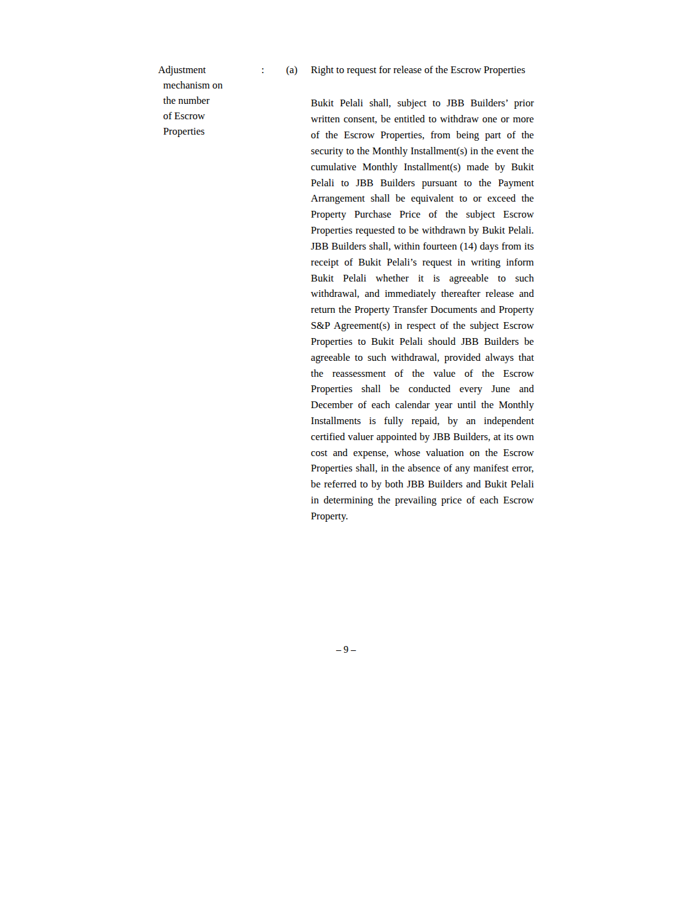| Adjustment mechanism on the number of Escrow Properties | : | (a) | Right to request for release of the Escrow Properties Bukit Pelali shall, subject to JBB Builders’ prior written consent, be entitled to withdraw one or more of the Escrow Properties, from being part of the security to the Monthly Installment(s) in the event the cumulative Monthly Installment(s) made by Bukit Pelali to JBB Builders pursuant to the Payment Arrangement shall be equivalent to or exceed the Property Purchase Price of the subject Escrow Properties requested to be withdrawn by Bukit Pelali. JBB Builders shall, within fourteen (14) days from its receipt of Bukit Pelali’s request in writing inform Bukit Pelali whether it is agreeable to such withdrawal, and immediately thereafter release and return the Property Transfer Documents and Property S&P Agreement(s) in respect of the subject Escrow Properties to Bukit Pelali should JBB Builders be agreeable to such withdrawal, provided always that the reassessment of the value of the Escrow Properties shall be conducted every June and December of each calendar year until the Monthly Installments is fully repaid, by an independent certified valuer appointed by JBB Builders, at its own cost and expense, whose valuation on the Escrow Properties shall, in the absence of any manifest error, be referred to by both JBB Builders and Bukit Pelali in determining the prevailing price of each Escrow Property. |
– 9 –